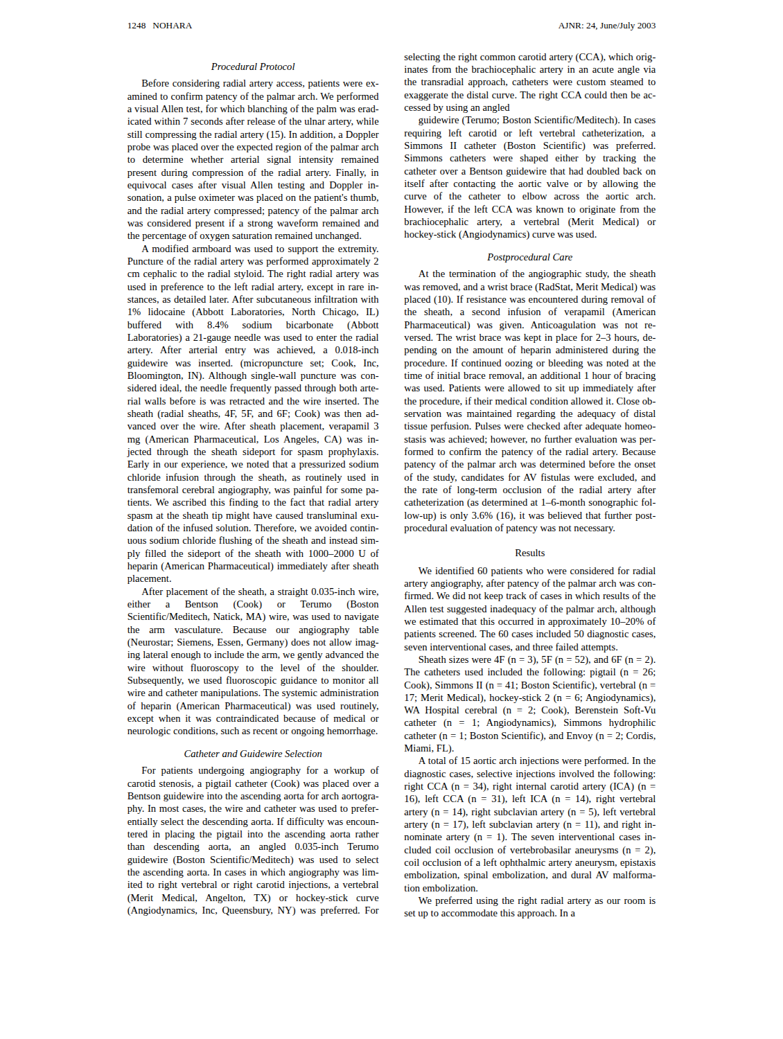1248 NOHARA AJNR: 24, June/July 2003
Procedural Protocol
Before considering radial artery access, patients were examined to confirm patency of the palmar arch. We performed a visual Allen test, for which blanching of the palm was eradicated within 7 seconds after release of the ulnar artery, while still compressing the radial artery (15). In addition, a Doppler probe was placed over the expected region of the palmar arch to determine whether arterial signal intensity remained present during compression of the radial artery. Finally, in equivocal cases after visual Allen testing and Doppler insonation, a pulse oximeter was placed on the patient's thumb, and the radial artery compressed; patency of the palmar arch was considered present if a strong waveform remained and the percentage of oxygen saturation remained unchanged.
A modified armboard was used to support the extremity. Puncture of the radial artery was performed approximately 2 cm cephalic to the radial styloid. The right radial artery was used in preference to the left radial artery, except in rare instances, as detailed later. After subcutaneous infiltration with 1% lidocaine (Abbott Laboratories, North Chicago, IL) buffered with 8.4% sodium bicarbonate (Abbott Laboratories) a 21-gauge needle was used to enter the radial artery. After arterial entry was achieved, a 0.018-inch guidewire was inserted. (micropuncture set; Cook, Inc, Bloomington, IN). Although single-wall puncture was considered ideal, the needle frequently passed through both arterial walls before is was retracted and the wire inserted. The sheath (radial sheaths, 4F, 5F, and 6F; Cook) was then advanced over the wire. After sheath placement, verapamil 3 mg (American Pharmaceutical, Los Angeles, CA) was injected through the sheath sideport for spasm prophylaxis. Early in our experience, we noted that a pressurized sodium chloride infusion through the sheath, as routinely used in transfemoral cerebral angiography, was painful for some patients. We ascribed this finding to the fact that radial artery spasm at the sheath tip might have caused transluminal exudation of the infused solution. Therefore, we avoided continuous sodium chloride flushing of the sheath and instead simply filled the sideport of the sheath with 1000–2000 U of heparin (American Pharmaceutical) immediately after sheath placement.
After placement of the sheath, a straight 0.035-inch wire, either a Bentson (Cook) or Terumo (Boston Scientific/Meditech, Natick, MA) wire, was used to navigate the arm vasculature. Because our angiography table (Neurostar; Siemens, Essen, Germany) does not allow imaging lateral enough to include the arm, we gently advanced the wire without fluoroscopy to the level of the shoulder. Subsequently, we used fluoroscopic guidance to monitor all wire and catheter manipulations. The systemic administration of heparin (American Pharmaceutical) was used routinely, except when it was contraindicated because of medical or neurologic conditions, such as recent or ongoing hemorrhage.
Catheter and Guidewire Selection
For patients undergoing angiography for a workup of carotid stenosis, a pigtail catheter (Cook) was placed over a Bentson guidewire into the ascending aorta for arch aortography. In most cases, the wire and catheter was used to preferentially select the descending aorta. If difficulty was encountered in placing the pigtail into the ascending aorta rather than descending aorta, an angled 0.035-inch Terumo guidewire (Boston Scientific/Meditech) was used to select the ascending aorta. In cases in which angiography was limited to right vertebral or right carotid injections, a vertebral (Merit Medical, Angelton, TX) or hockey-stick curve (Angiodynamics, Inc, Queensbury, NY) was preferred. For selecting the right common carotid artery (CCA), which originates from the brachiocephalic artery in an acute angle via the transradial approach, catheters were custom steamed to exaggerate the distal curve. The right CCA could then be accessed by using an angled
guidewire (Terumo; Boston Scientific/Meditech). In cases requiring left carotid or left vertebral catheterization, a Simmons II catheter (Boston Scientific) was preferred. Simmons catheters were shaped either by tracking the catheter over a Bentson guidewire that had doubled back on itself after contacting the aortic valve or by allowing the curve of the catheter to elbow across the aortic arch. However, if the left CCA was known to originate from the brachiocephalic artery, a vertebral (Merit Medical) or hockey-stick (Angiodynamics) curve was used.
Postprocedural Care
At the termination of the angiographic study, the sheath was removed, and a wrist brace (RadStat, Merit Medical) was placed (10). If resistance was encountered during removal of the sheath, a second infusion of verapamil (American Pharmaceutical) was given. Anticoagulation was not reversed. The wrist brace was kept in place for 2–3 hours, depending on the amount of heparin administered during the procedure. If continued oozing or bleeding was noted at the time of initial brace removal, an additional 1 hour of bracing was used. Patients were allowed to sit up immediately after the procedure, if their medical condition allowed it. Close observation was maintained regarding the adequacy of distal tissue perfusion. Pulses were checked after adequate homeostasis was achieved; however, no further evaluation was performed to confirm the patency of the radial artery. Because patency of the palmar arch was determined before the onset of the study, candidates for AV fistulas were excluded, and the rate of long-term occlusion of the radial artery after catheterization (as determined at 1–6-month sonographic follow-up) is only 3.6% (16), it was believed that further postprocedural evaluation of patency was not necessary.
Results
We identified 60 patients who were considered for radial artery angiography, after patency of the palmar arch was confirmed. We did not keep track of cases in which results of the Allen test suggested inadequacy of the palmar arch, although we estimated that this occurred in approximately 10–20% of patients screened. The 60 cases included 50 diagnostic cases, seven interventional cases, and three failed attempts.
Sheath sizes were 4F (n = 3), 5F (n = 52), and 6F (n = 2). The catheters used included the following: pigtail (n = 26; Cook), Simmons II (n = 41; Boston Scientific), vertebral (n = 17; Merit Medical), hockey-stick 2 (n = 6; Angiodynamics), WA Hospital cerebral (n = 2; Cook), Berenstein Soft-Vu catheter (n = 1; Angiodynamics), Simmons hydrophilic catheter (n = 1; Boston Scientific), and Envoy (n = 2; Cordis, Miami, FL).
A total of 15 aortic arch injections were performed. In the diagnostic cases, selective injections involved the following: right CCA (n = 34), right internal carotid artery (ICA) (n = 16), left CCA (n = 31), left ICA (n = 14), right vertebral artery (n = 14), right subclavian artery (n = 5), left vertebral artery (n = 17), left subclavian artery (n = 11), and right innominate artery (n = 1). The seven interventional cases included coil occlusion of vertebrobasilar aneurysms (n = 2), coil occlusion of a left ophthalmic artery aneurysm, epistaxis embolization, spinal embolization, and dural AV malformation embolization.
We preferred using the right radial artery as our room is set up to accommodate this approach. In a